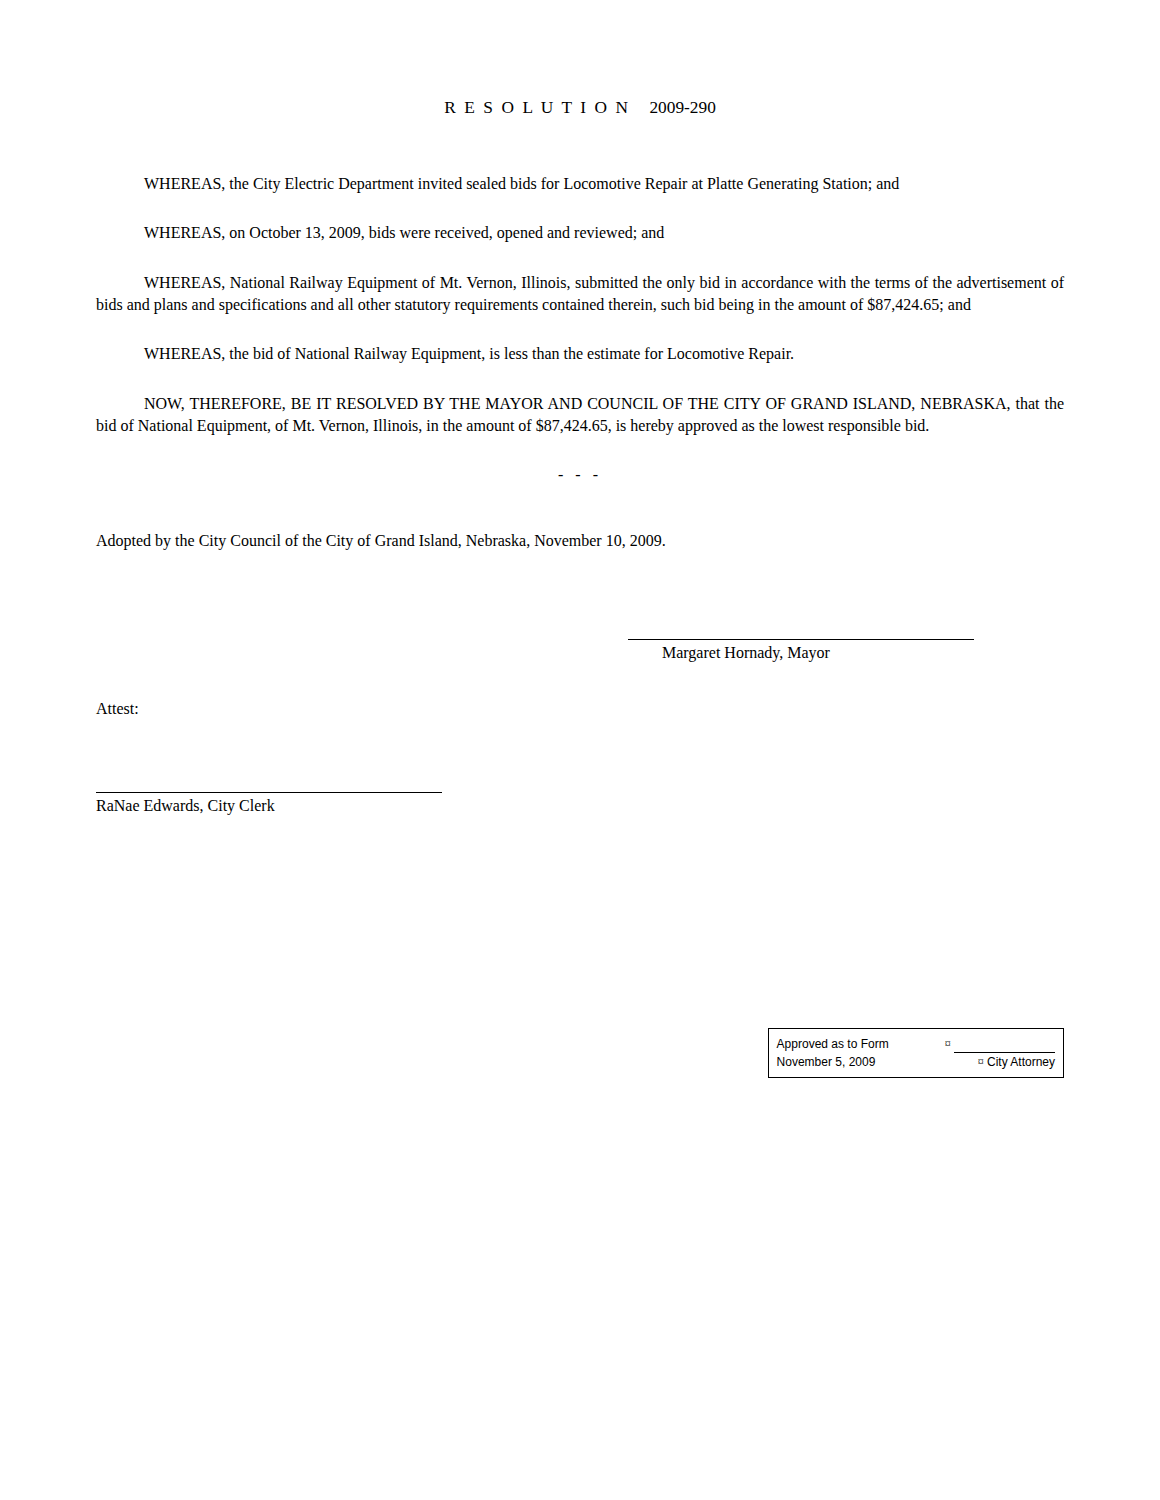R E S O L U T I O N 2009-290
WHEREAS, the City Electric Department invited sealed bids for Locomotive Repair at Platte Generating Station; and
WHEREAS, on October 13, 2009, bids were received, opened and reviewed; and
WHEREAS, National Railway Equipment of Mt. Vernon, Illinois, submitted the only bid in accordance with the terms of the advertisement of bids and plans and specifications and all other statutory requirements contained therein, such bid being in the amount of $87,424.65; and
WHEREAS, the bid of National Railway Equipment, is less than the estimate for Locomotive Repair.
NOW, THEREFORE, BE IT RESOLVED BY THE MAYOR AND COUNCIL OF THE CITY OF GRAND ISLAND, NEBRASKA, that the bid of National Equipment, of Mt. Vernon, Illinois, in the amount of $87,424.65, is hereby approved as the lowest responsible bid.
- - -
Adopted by the City Council of the City of Grand Island, Nebraska, November 10, 2009.
Margaret Hornady, Mayor
Attest:
RaNae Edwards, City Clerk
Approved as to Form¤
November 5, 2009¤ City Attorney